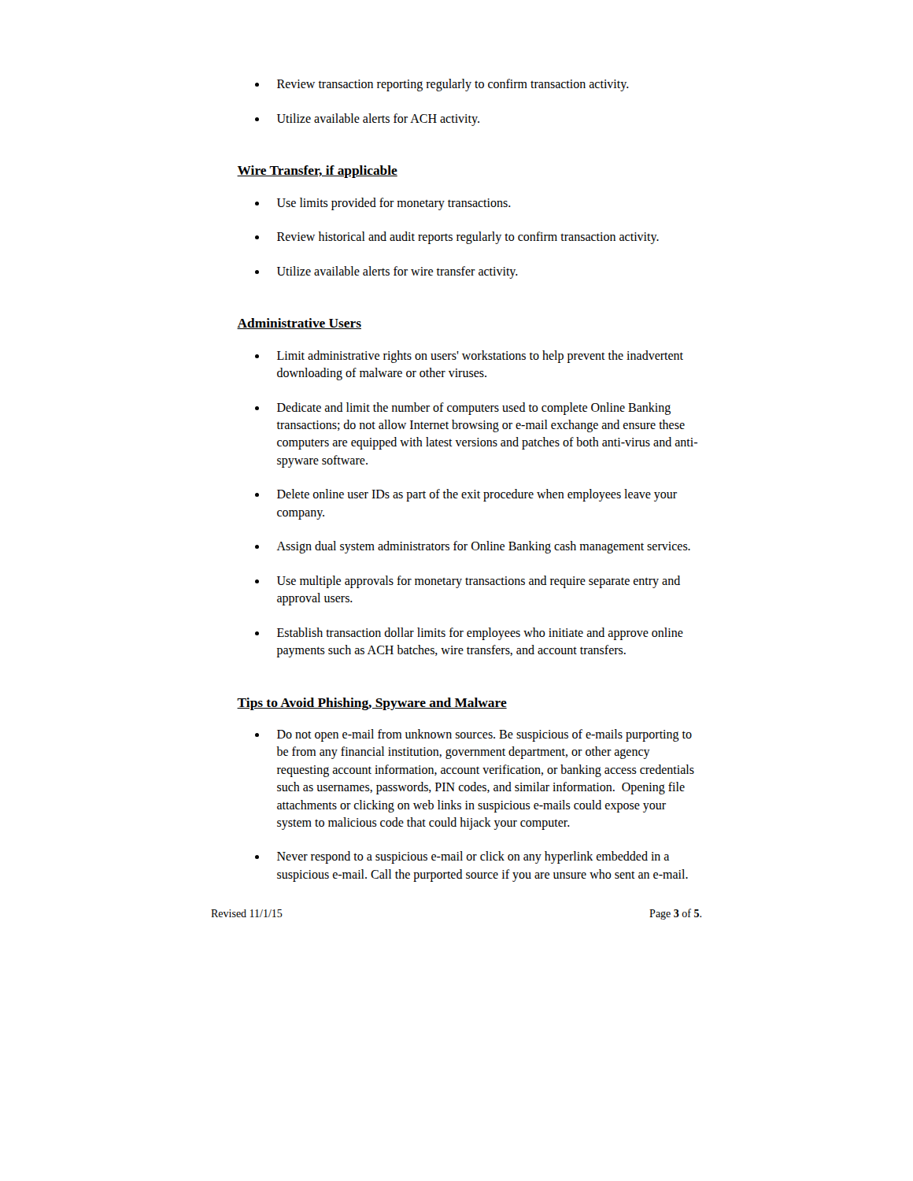Review transaction reporting regularly to confirm transaction activity.
Utilize available alerts for ACH activity.
Wire Transfer, if applicable
Use limits provided for monetary transactions.
Review historical and audit reports regularly to confirm transaction activity.
Utilize available alerts for wire transfer activity.
Administrative Users
Limit administrative rights on users' workstations to help prevent the inadvertent downloading of malware or other viruses.
Dedicate and limit the number of computers used to complete Online Banking transactions; do not allow Internet browsing or e-mail exchange and ensure these computers are equipped with latest versions and patches of both anti-virus and anti-spyware software.
Delete online user IDs as part of the exit procedure when employees leave your company.
Assign dual system administrators for Online Banking cash management services.
Use multiple approvals for monetary transactions and require separate entry and approval users.
Establish transaction dollar limits for employees who initiate and approve online payments such as ACH batches, wire transfers, and account transfers.
Tips to Avoid Phishing, Spyware and Malware
Do not open e-mail from unknown sources. Be suspicious of e-mails purporting to be from any financial institution, government department, or other agency requesting account information, account verification, or banking access credentials such as usernames, passwords, PIN codes, and similar information. Opening file attachments or clicking on web links in suspicious e-mails could expose your system to malicious code that could hijack your computer.
Never respond to a suspicious e-mail or click on any hyperlink embedded in a suspicious e-mail. Call the purported source if you are unsure who sent an e-mail.
Revised 11/1/15 Page 3 of 5.